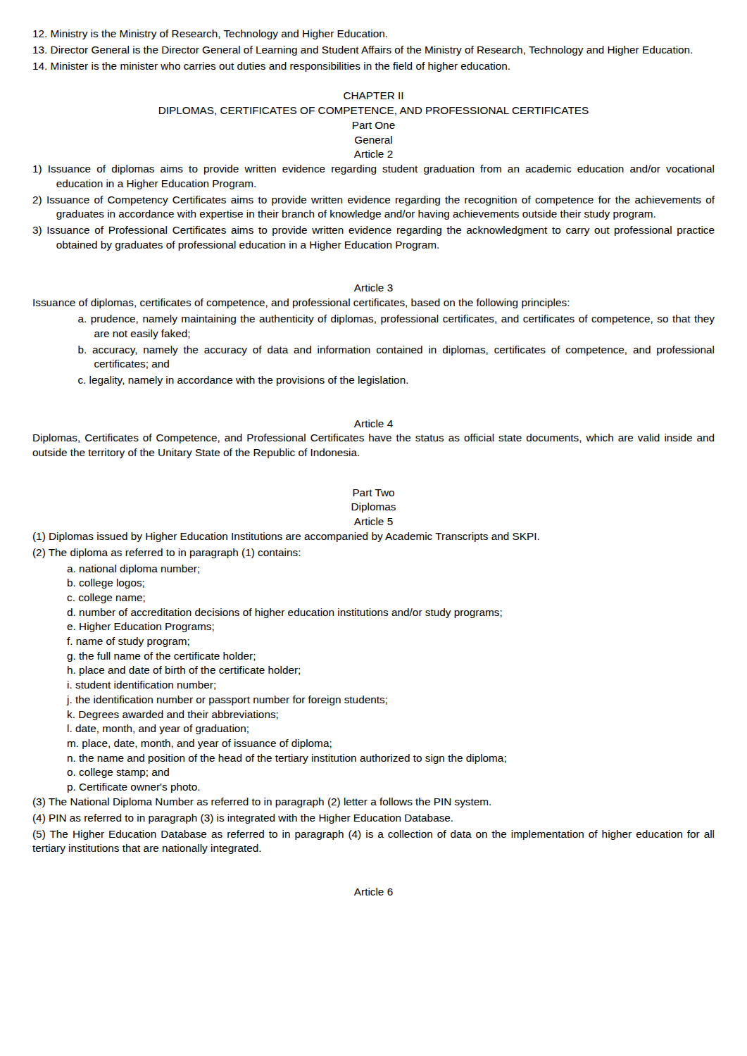12. Ministry is the Ministry of Research, Technology and Higher Education.
13. Director General is the Director General of Learning and Student Affairs of the Ministry of Research, Technology and Higher Education.
14. Minister is the minister who carries out duties and responsibilities in the field of higher education.
CHAPTER II
DIPLOMAS, CERTIFICATES OF COMPETENCE, AND PROFESSIONAL CERTIFICATES
Part One
General
Article 2
1) Issuance of diplomas aims to provide written evidence regarding student graduation from an academic education and/or vocational education in a Higher Education Program.
2) Issuance of Competency Certificates aims to provide written evidence regarding the recognition of competence for the achievements of graduates in accordance with expertise in their branch of knowledge and/or having achievements outside their study program.
3) Issuance of Professional Certificates aims to provide written evidence regarding the acknowledgment to carry out professional practice obtained by graduates of professional education in a Higher Education Program.
Article 3
Issuance of diplomas, certificates of competence, and professional certificates, based on the following principles:
a. prudence, namely maintaining the authenticity of diplomas, professional certificates, and certificates of competence, so that they are not easily faked;
b. accuracy, namely the accuracy of data and information contained in diplomas, certificates of competence, and professional certificates; and
c. legality, namely in accordance with the provisions of the legislation.
Article 4
Diplomas, Certificates of Competence, and Professional Certificates have the status as official state documents, which are valid inside and outside the territory of the Unitary State of the Republic of Indonesia.
Part Two
Diplomas
Article 5
(1) Diplomas issued by Higher Education Institutions are accompanied by Academic Transcripts and SKPI.
(2) The diploma as referred to in paragraph (1) contains:
a. national diploma number;
b. college logos;
c. college name;
d. number of accreditation decisions of higher education institutions and/or study programs;
e. Higher Education Programs;
f. name of study program;
g. the full name of the certificate holder;
h. place and date of birth of the certificate holder;
i. student identification number;
j. the identification number or passport number for foreign students;
k. Degrees awarded and their abbreviations;
l. date, month, and year of graduation;
m. place, date, month, and year of issuance of diploma;
n. the name and position of the head of the tertiary institution authorized to sign the diploma;
o. college stamp; and
p. Certificate owner's photo.
(3) The National Diploma Number as referred to in paragraph (2) letter a follows the PIN system.
(4) PIN as referred to in paragraph (3) is integrated with the Higher Education Database.
(5) The Higher Education Database as referred to in paragraph (4) is a collection of data on the implementation of higher education for all tertiary institutions that are nationally integrated.
Article 6